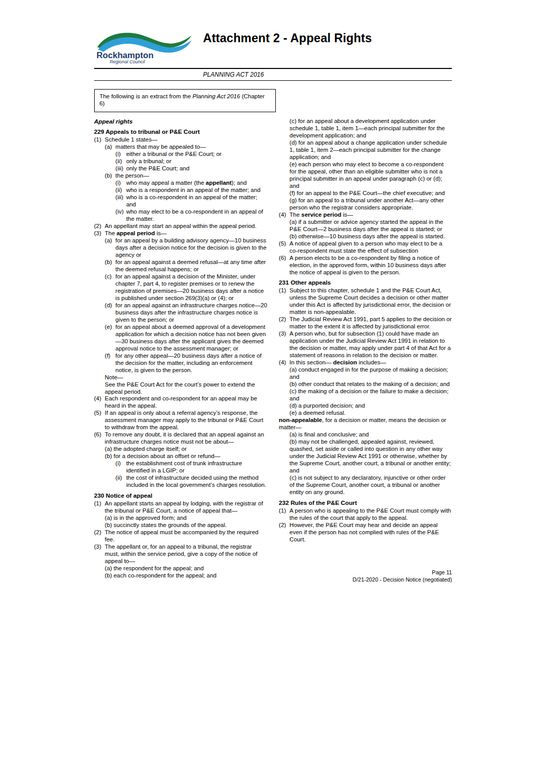Rockhampton Regional Council
Attachment 2 - Appeal Rights
PLANNING ACT 2016
The following is an extract from the Planning Act 2016 (Chapter 6)
Appeal rights
229 Appeals to tribunal or P&E Court
(1) Schedule 1 states—
(a) matters that may be appealed to—
(i) either a tribunal or the P&E Court; or
(ii) only a tribunal; or
(iii) only the P&E Court; and
(b) the person—
(i) who may appeal a matter (the appellant); and
(ii) who is a respondent in an appeal of the matter; and
(iii) who is a co-respondent in an appeal of the matter; and
(iv) who may elect to be a co-respondent in an appeal of the matter.
(2) An appellant may start an appeal within the appeal period.
(3) The appeal period is—
(a) for an appeal by a building advisory agency—10 business days after a decision notice for the decision is given to the agency or
(b) for an appeal against a deemed refusal—at any time after the deemed refusal happens; or
(c) for an appeal against a decision of the Minister, under chapter 7, part 4, to register premises or to renew the registration of premises—20 business days after a notice is published under section 269(3)(a) or (4); or
(d) for an appeal against an infrastructure charges notice—20 business days after the infrastructure charges notice is given to the person; or
(e) for an appeal about a deemed approval of a development application for which a decision notice has not been given—30 business days after the applicant gives the deemed approval notice to the assessment manager; or
(f) for any other appeal—20 business days after a notice of the decision for the matter, including an enforcement notice, is given to the person.
Note—
See the P&E Court Act for the court’s power to extend the appeal period.
(4) Each respondent and co-respondent for an appeal may be heard in the appeal.
(5) If an appeal is only about a referral agency’s response, the assessment manager may apply to the tribunal or P&E Court to withdraw from the appeal.
(6) To remove any doubt, it is declared that an appeal against an infrastructure charges notice must not be about—
(a) the adopted charge itself; or
(b) for a decision about an offset or refund—
(i) the establishment cost of trunk infrastructure identified in a LGIP; or
(ii) the cost of infrastructure decided using the method included in the local government’s charges resolution.
230 Notice of appeal
(1) An appellant starts an appeal by lodging, with the registrar of the tribunal or P&E Court, a notice of appeal that—
(a) is in the approved form; and
(b) succinctly states the grounds of the appeal.
(2) The notice of appeal must be accompanied by the required fee.
(3) The appellant or, for an appeal to a tribunal, the registrar must, within the service period, give a copy of the notice of appeal to—
(a) the respondent for the appeal; and
(b) each co-respondent for the appeal; and
(c) for an appeal about a development application under schedule 1, table 1, item 1—each principal submitter for the development application; and
(d) for an appeal about a change application under schedule 1, table 1, item 2—each principal submitter for the change application; and
(e) each person who may elect to become a co-respondent for the appeal, other than an eligible submitter who is not a principal submitter in an appeal under paragraph (c) or (d); and
(f) for an appeal to the P&E Court—the chief executive; and
(g) for an appeal to a tribunal under another Act—any other person who the registrar considers appropriate.
(4) The service period is—
(a) if a submitter or advice agency started the appeal in the P&E Court—2 business days after the appeal is started; or
(b) otherwise—10 business days after the appeal is started.
(5) A notice of appeal given to a person who may elect to be a co-respondent must state the effect of subsection
(6) A person elects to be a co-respondent by filing a notice of election, in the approved form, within 10 business days after the notice of appeal is given to the person.
231 Other appeals
(1) Subject to this chapter, schedule 1 and the P&E Court Act, unless the Supreme Court decides a decision or other matter under this Act is affected by jurisdictional error, the decision or matter is non-appealable.
(2) The Judicial Review Act 1991, part 5 applies to the decision or matter to the extent it is affected by jurisdictional error.
(3) A person who, but for subsection (1) could have made an application under the Judicial Review Act 1991 in relation to the decision or matter, may apply under part 4 of that Act for a statement of reasons in relation to the decision or matter.
(4) In this section— decision includes—
(a) conduct engaged in for the purpose of making a decision; and
(b) other conduct that relates to the making of a decision; and
(c) the making of a decision or the failure to make a decision; and
(d) a purported decision; and
(e) a deemed refusal.
non-appealable, for a decision or matter, means the decision or matter—
(a) is final and conclusive; and
(b) may not be challenged, appealed against, reviewed, quashed, set aside or called into question in any other way under the Judicial Review Act 1991 or otherwise, whether by the Supreme Court, another court, a tribunal or another entity; and
(c) is not subject to any declaratory, injunctive or other order of the Supreme Court, another court, a tribunal or another entity on any ground.
232 Rules of the P&E Court
(1) A person who is appealing to the P&E Court must comply with the rules of the court that apply to the appeal.
(2) However, the P&E Court may hear and decide an appeal even if the person has not complied with rules of the P&E Court.
Page 11
D/21-2020 - Decision Notice (negotiated)